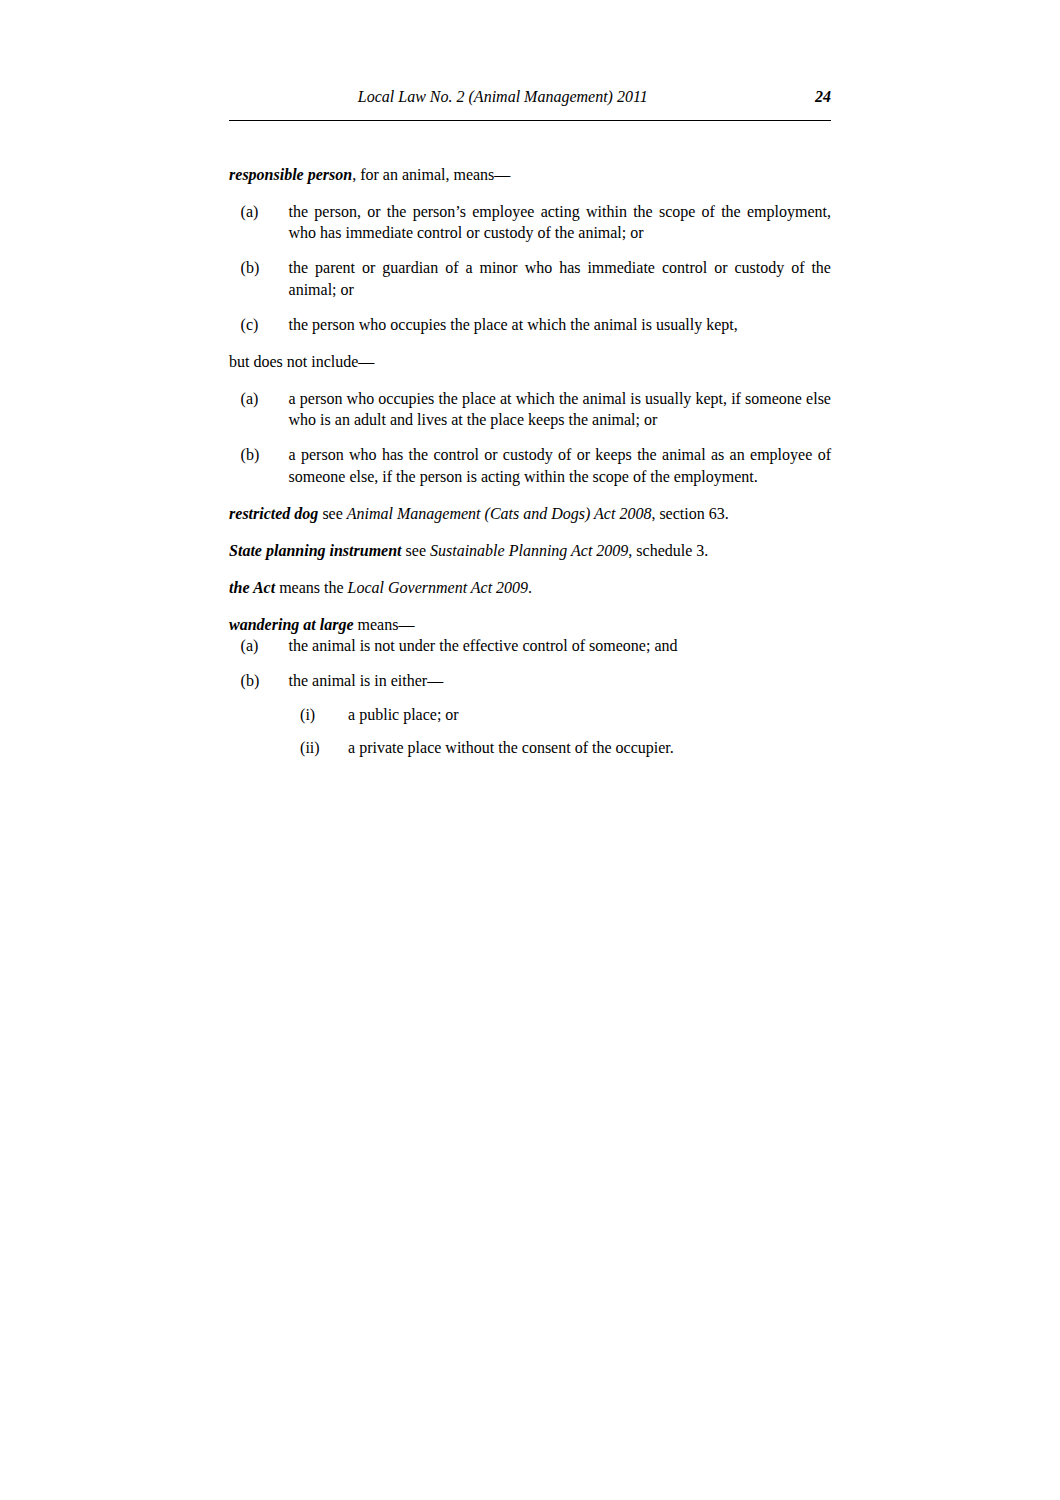Local Law No. 2 (Animal Management) 2011
24
responsible person, for an animal, means—
(a) the person, or the person’s employee acting within the scope of the employment, who has immediate control or custody of the animal; or
(b) the parent or guardian of a minor who has immediate control or custody of the animal; or
(c) the person who occupies the place at which the animal is usually kept,
but does not include—
(a) a person who occupies the place at which the animal is usually kept, if someone else who is an adult and lives at the place keeps the animal; or
(b) a person who has the control or custody of or keeps the animal as an employee of someone else, if the person is acting within the scope of the employment.
restricted dog see Animal Management (Cats and Dogs) Act 2008, section 63.
State planning instrument see Sustainable Planning Act 2009, schedule 3.
the Act means the Local Government Act 2009.
wandering at large means—
(a) the animal is not under the effective control of someone; and
(b) the animal is in either—
(i) a public place; or
(ii) a private place without the consent of the occupier.